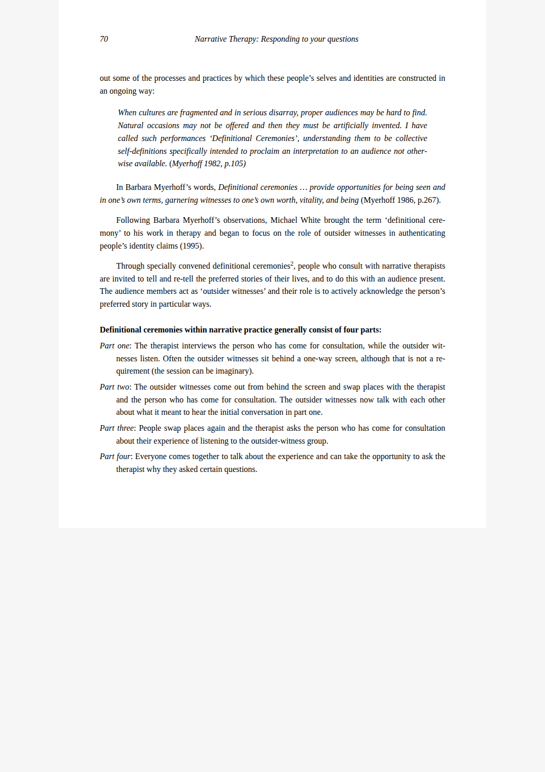70 Narrative Therapy: Responding to your questions
out some of the processes and practices by which these people’s selves and identities are constructed in an ongoing way:
When cultures are fragmented and in serious disarray, proper audiences may be hard to find. Natural occasions may not be offered and then they must be artificially invented. I have called such performances ‘Definitional Ceremonies’, understanding them to be collective self-definitions specifically intended to proclaim an interpretation to an audience not otherwise available. (Myerhoff 1982, p.105)
In Barbara Myerhoff’s words, Definitional ceremonies … provide opportunities for being seen and in one’s own terms, garnering witnesses to one’s own worth, vitality, and being (Myerhoff 1986, p.267).
Following Barbara Myerhoff’s observations, Michael White brought the term ‘definitional ceremony’ to his work in therapy and began to focus on the role of outsider witnesses in authenticating people’s identity claims (1995).
Through specially convened definitional ceremonies2, people who consult with narrative therapists are invited to tell and re-tell the preferred stories of their lives, and to do this with an audience present. The audience members act as ‘outsider witnesses’ and their role is to actively acknowledge the person’s preferred story in particular ways.
Definitional ceremonies within narrative practice generally consist of four parts:
Part one
: The therapist interviews the person who has come for consultation, while the outsider witnesses listen. Often the outsider witnesses sit behind a one-way screen, although that is not a requirement (the session can be imaginary).
Part two
: The outsider witnesses come out from behind the screen and swap places with the therapist and the person who has come for consultation. The outsider witnesses now talk with each other about what it meant to hear the initial conversation in part one.
Part three
: People swap places again and the therapist asks the person who has come for consultation about their experience of listening to the outsider-witness group.
Part four
: Everyone comes together to talk about the experience and can take the opportunity to ask the therapist why they asked certain questions.